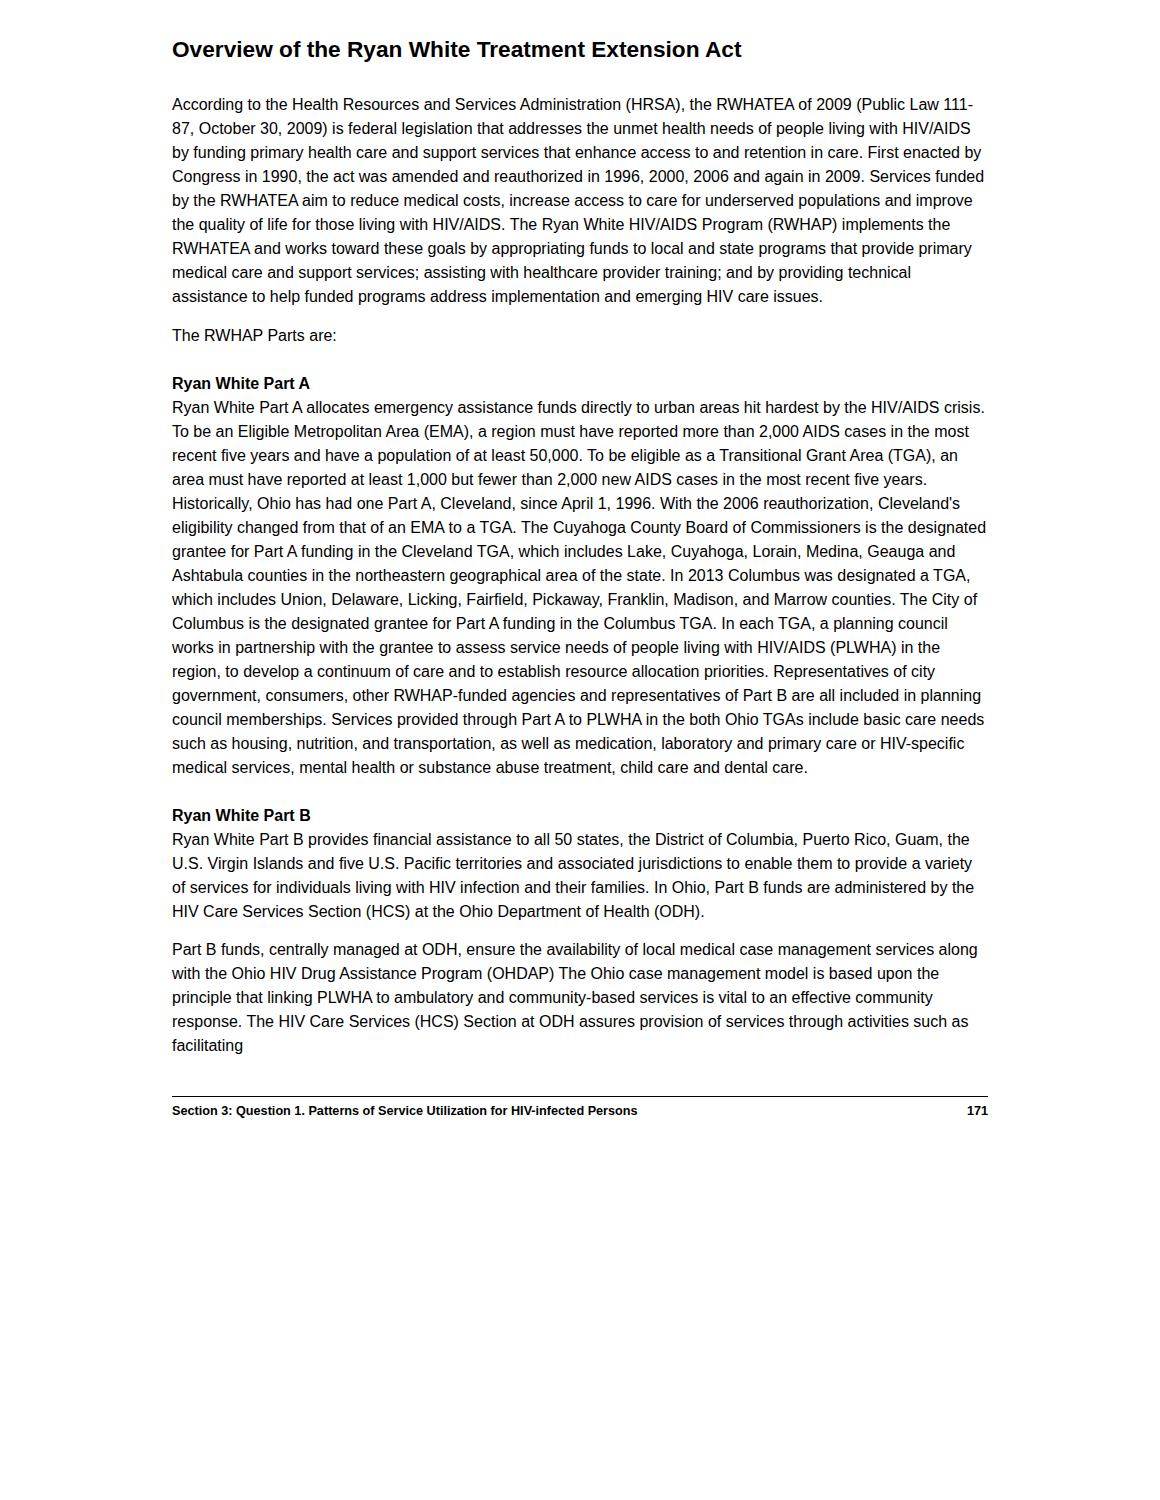Overview of the Ryan White Treatment Extension Act
According to the Health Resources and Services Administration (HRSA), the RWHATEA of 2009 (Public Law 111-87, October 30, 2009) is federal legislation that addresses the unmet health needs of people living with HIV/AIDS by funding primary health care and support services that enhance access to and retention in care. First enacted by Congress in 1990, the act was amended and reauthorized in 1996, 2000, 2006 and again in 2009. Services funded by the RWHATEA aim to reduce medical costs, increase access to care for underserved populations and improve the quality of life for those living with HIV/AIDS. The Ryan White HIV/AIDS Program (RWHAP) implements the RWHATEA and works toward these goals by appropriating funds to local and state programs that provide primary medical care and support services; assisting with healthcare provider training; and by providing technical assistance to help funded programs address implementation and emerging HIV care issues.
The RWHAP Parts are:
Ryan White Part A
Ryan White Part A allocates emergency assistance funds directly to urban areas hit hardest by the HIV/AIDS crisis. To be an Eligible Metropolitan Area (EMA), a region must have reported more than 2,000 AIDS cases in the most recent five years and have a population of at least 50,000. To be eligible as a Transitional Grant Area (TGA), an area must have reported at least 1,000 but fewer than 2,000 new AIDS cases in the most recent five years. Historically, Ohio has had one Part A, Cleveland, since April 1, 1996. With the 2006 reauthorization, Cleveland's eligibility changed from that of an EMA to a TGA. The Cuyahoga County Board of Commissioners is the designated grantee for Part A funding in the Cleveland TGA, which includes Lake, Cuyahoga, Lorain, Medina, Geauga and Ashtabula counties in the northeastern geographical area of the state. In 2013 Columbus was designated a TGA, which includes Union, Delaware, Licking, Fairfield, Pickaway, Franklin, Madison, and Marrow counties. The City of Columbus is the designated grantee for Part A funding in the Columbus TGA. In each TGA, a planning council works in partnership with the grantee to assess service needs of people living with HIV/AIDS (PLWHA) in the region, to develop a continuum of care and to establish resource allocation priorities. Representatives of city government, consumers, other RWHAP-funded agencies and representatives of Part B are all included in planning council memberships. Services provided through Part A to PLWHA in the both Ohio TGAs include basic care needs such as housing, nutrition, and transportation, as well as medication, laboratory and primary care or HIV-specific medical services, mental health or substance abuse treatment, child care and dental care.
Ryan White Part B
Ryan White Part B provides financial assistance to all 50 states, the District of Columbia, Puerto Rico, Guam, the U.S. Virgin Islands and five U.S. Pacific territories and associated jurisdictions to enable them to provide a variety of services for individuals living with HIV infection and their families. In Ohio, Part B funds are administered by the HIV Care Services Section (HCS) at the Ohio Department of Health (ODH).
Part B funds, centrally managed at ODH, ensure the availability of local medical case management services along with the Ohio HIV Drug Assistance Program (OHDAP) The Ohio case management model is based upon the principle that linking PLWHA to ambulatory and community-based services is vital to an effective community response. The HIV Care Services (HCS) Section at ODH assures provision of services through activities such as facilitating
Section 3: Question 1. Patterns of Service Utilization for HIV-infected Persons 171